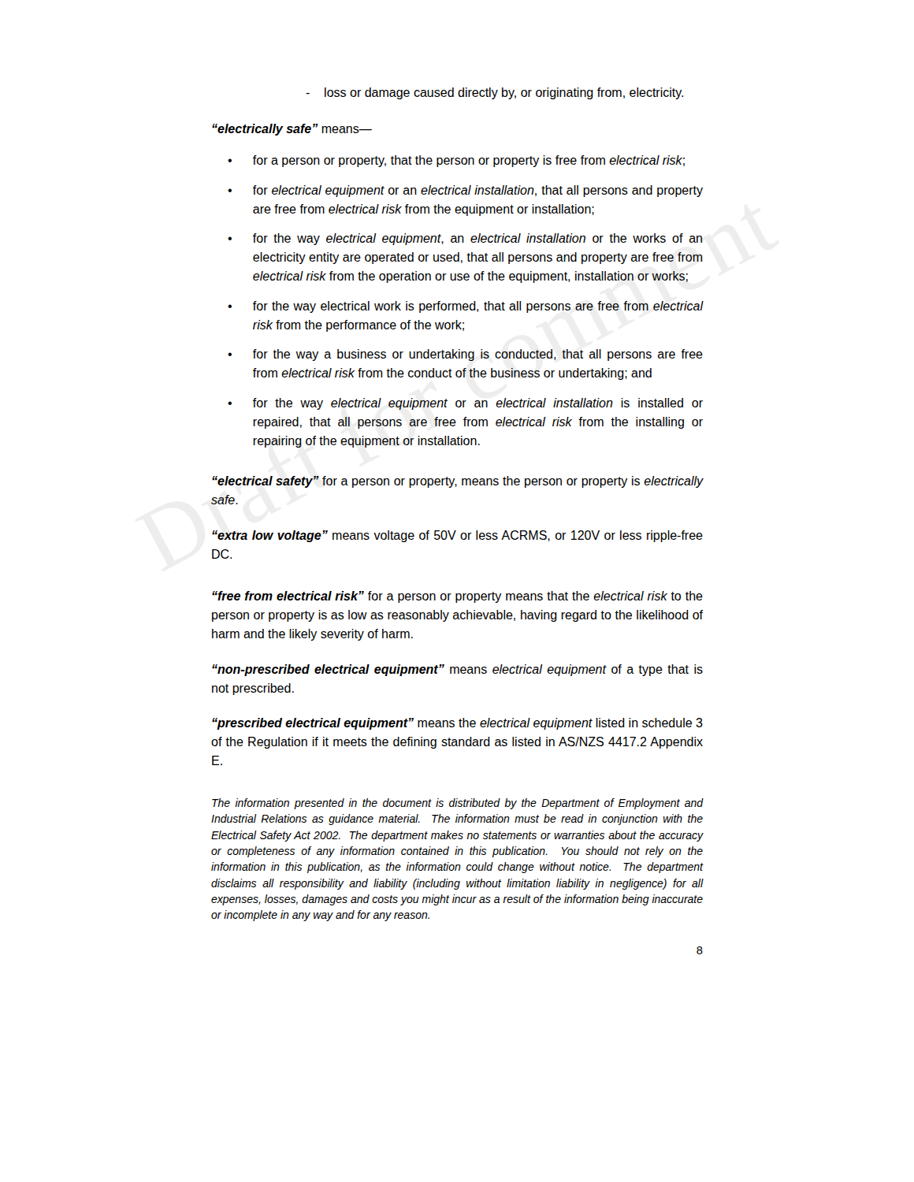Draft for comment
- loss or damage caused directly by, or originating from, electricity.
“electrically safe” means—
for a person or property, that the person or property is free from electrical risk;
for electrical equipment or an electrical installation, that all persons and property are free from electrical risk from the equipment or installation;
for the way electrical equipment, an electrical installation or the works of an electricity entity are operated or used, that all persons and property are free from electrical risk from the operation or use of the equipment, installation or works;
for the way electrical work is performed, that all persons are free from electrical risk from the performance of the work;
for the way a business or undertaking is conducted, that all persons are free from electrical risk from the conduct of the business or undertaking; and
for the way electrical equipment or an electrical installation is installed or repaired, that all persons are free from electrical risk from the installing or repairing of the equipment or installation.
“electrical safety” for a person or property, means the person or property is electrically safe.
“extra low voltage” means voltage of 50V or less ACRMS, or 120V or less ripple-free DC.
“free from electrical risk” for a person or property means that the electrical risk to the person or property is as low as reasonably achievable, having regard to the likelihood of harm and the likely severity of harm.
“non-prescribed electrical equipment” means electrical equipment of a type that is not prescribed.
“prescribed electrical equipment” means the electrical equipment listed in schedule 3 of the Regulation if it meets the defining standard as listed in AS/NZS 4417.2 Appendix E.
The information presented in the document is distributed by the Department of Employment and Industrial Relations as guidance material. The information must be read in conjunction with the Electrical Safety Act 2002. The department makes no statements or warranties about the accuracy or completeness of any information contained in this publication. You should not rely on the information in this publication, as the information could change without notice. The department disclaims all responsibility and liability (including without limitation liability in negligence) for all expenses, losses, damages and costs you might incur as a result of the information being inaccurate or incomplete in any way and for any reason.
8